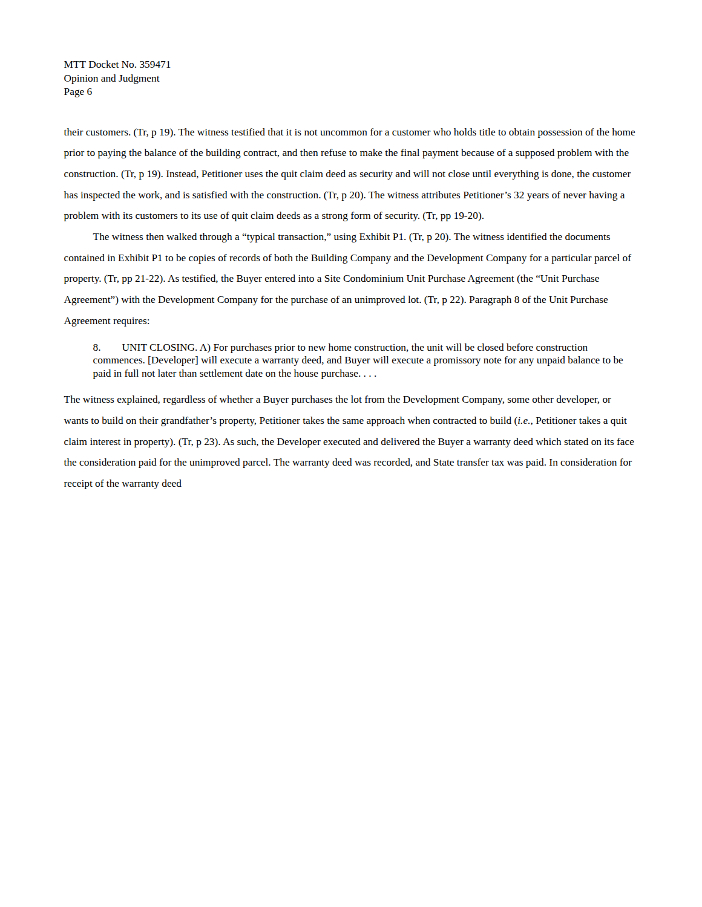MTT Docket No. 359471
Opinion and Judgment
Page 6
their customers. (Tr, p 19). The witness testified that it is not uncommon for a customer who holds title to obtain possession of the home prior to paying the balance of the building contract, and then refuse to make the final payment because of a supposed problem with the construction. (Tr, p 19). Instead, Petitioner uses the quit claim deed as security and will not close until everything is done, the customer has inspected the work, and is satisfied with the construction. (Tr, p 20). The witness attributes Petitioner’s 32 years of never having a problem with its customers to its use of quit claim deeds as a strong form of security. (Tr, pp 19-20).
The witness then walked through a “typical transaction,” using Exhibit P1. (Tr, p 20). The witness identified the documents contained in Exhibit P1 to be copies of records of both the Building Company and the Development Company for a particular parcel of property. (Tr, pp 21-22). As testified, the Buyer entered into a Site Condominium Unit Purchase Agreement (the “Unit Purchase Agreement”) with the Development Company for the purchase of an unimproved lot. (Tr, p 22). Paragraph 8 of the Unit Purchase Agreement requires:
8. UNIT CLOSING. A) For purchases prior to new home construction, the unit will be closed before construction commences. [Developer] will execute a warranty deed, and Buyer will execute a promissory note for any unpaid balance to be paid in full not later than settlement date on the house purchase. . . .
The witness explained, regardless of whether a Buyer purchases the lot from the Development Company, some other developer, or wants to build on their grandfather’s property, Petitioner takes the same approach when contracted to build (i.e., Petitioner takes a quit claim interest in property). (Tr, p 23). As such, the Developer executed and delivered the Buyer a warranty deed which stated on its face the consideration paid for the unimproved parcel. The warranty deed was recorded, and State transfer tax was paid. In consideration for receipt of the warranty deed